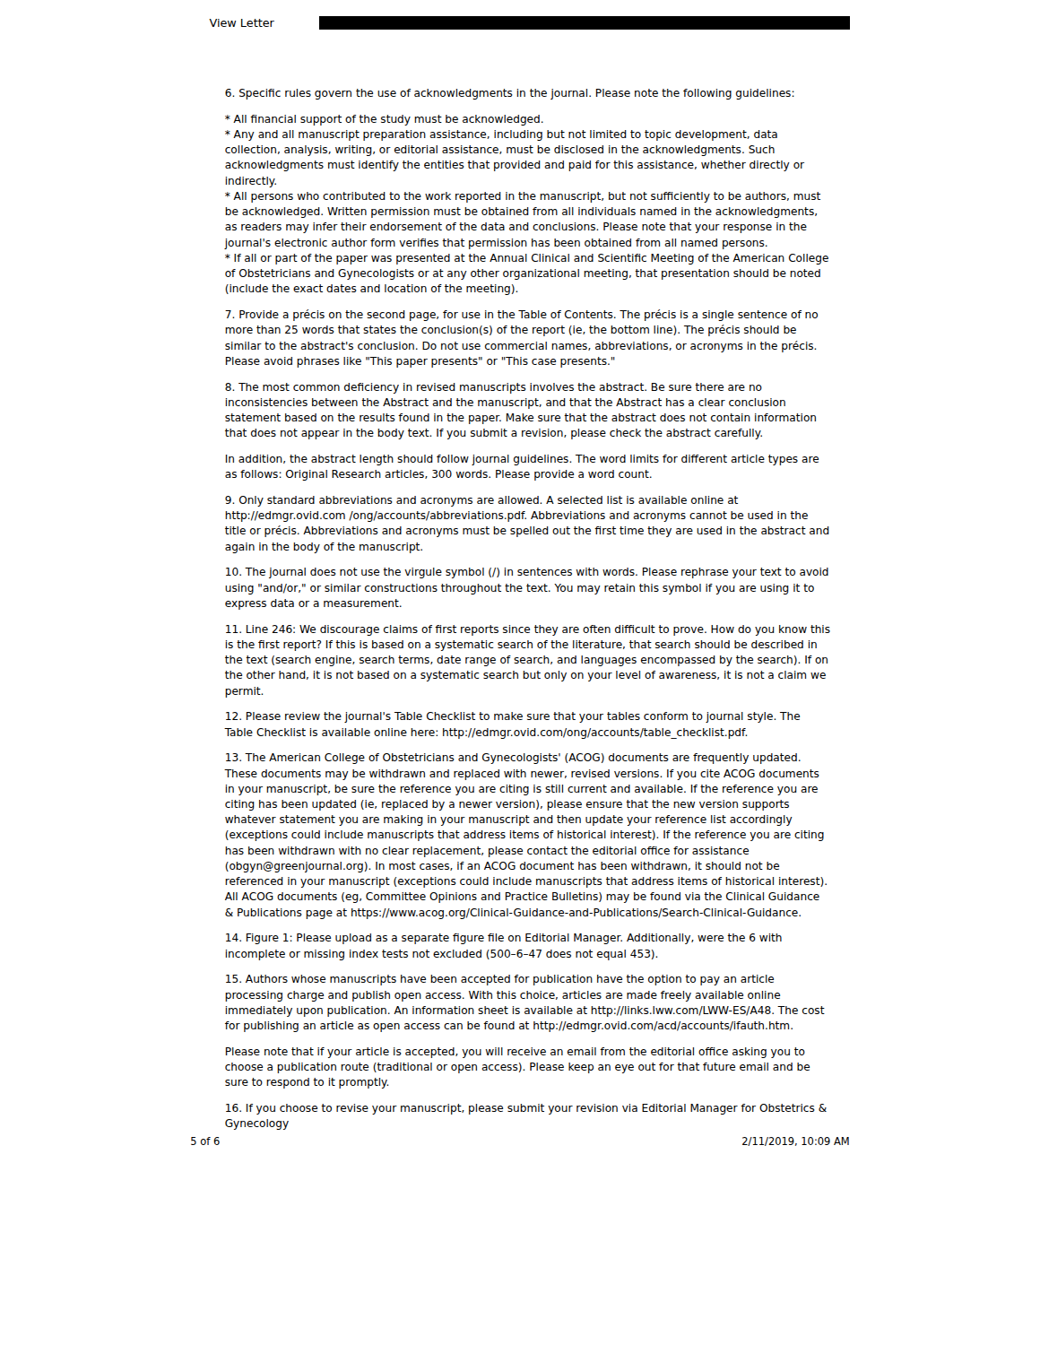View Letter
6. Specific rules govern the use of acknowledgments in the journal. Please note the following guidelines:
* All financial support of the study must be acknowledged.
* Any and all manuscript preparation assistance, including but not limited to topic development, data collection, analysis, writing, or editorial assistance, must be disclosed in the acknowledgments. Such acknowledgments must identify the entities that provided and paid for this assistance, whether directly or indirectly.
* All persons who contributed to the work reported in the manuscript, but not sufficiently to be authors, must be acknowledged. Written permission must be obtained from all individuals named in the acknowledgments, as readers may infer their endorsement of the data and conclusions. Please note that your response in the journal's electronic author form verifies that permission has been obtained from all named persons.
* If all or part of the paper was presented at the Annual Clinical and Scientific Meeting of the American College of Obstetricians and Gynecologists or at any other organizational meeting, that presentation should be noted (include the exact dates and location of the meeting).
7. Provide a précis on the second page, for use in the Table of Contents. The précis is a single sentence of no more than 25 words that states the conclusion(s) of the report (ie, the bottom line). The précis should be similar to the abstract's conclusion. Do not use commercial names, abbreviations, or acronyms in the précis. Please avoid phrases like "This paper presents" or "This case presents."
8. The most common deficiency in revised manuscripts involves the abstract. Be sure there are no inconsistencies between the Abstract and the manuscript, and that the Abstract has a clear conclusion statement based on the results found in the paper. Make sure that the abstract does not contain information that does not appear in the body text. If you submit a revision, please check the abstract carefully.
In addition, the abstract length should follow journal guidelines. The word limits for different article types are as follows: Original Research articles, 300 words. Please provide a word count.
9. Only standard abbreviations and acronyms are allowed. A selected list is available online at http://edmgr.ovid.com /ong/accounts/abbreviations.pdf. Abbreviations and acronyms cannot be used in the title or précis. Abbreviations and acronyms must be spelled out the first time they are used in the abstract and again in the body of the manuscript.
10. The journal does not use the virgule symbol (/) in sentences with words. Please rephrase your text to avoid using "and/or," or similar constructions throughout the text. You may retain this symbol if you are using it to express data or a measurement.
11. Line 246: We discourage claims of first reports since they are often difficult to prove. How do you know this is the first report? If this is based on a systematic search of the literature, that search should be described in the text (search engine, search terms, date range of search, and languages encompassed by the search). If on the other hand, it is not based on a systematic search but only on your level of awareness, it is not a claim we permit.
12. Please review the journal's Table Checklist to make sure that your tables conform to journal style. The Table Checklist is available online here: http://edmgr.ovid.com/ong/accounts/table_checklist.pdf.
13. The American College of Obstetricians and Gynecologists' (ACOG) documents are frequently updated. These documents may be withdrawn and replaced with newer, revised versions. If you cite ACOG documents in your manuscript, be sure the reference you are citing is still current and available. If the reference you are citing has been updated (ie, replaced by a newer version), please ensure that the new version supports whatever statement you are making in your manuscript and then update your reference list accordingly (exceptions could include manuscripts that address items of historical interest). If the reference you are citing has been withdrawn with no clear replacement, please contact the editorial office for assistance (obgyn@greenjournal.org). In most cases, if an ACOG document has been withdrawn, it should not be referenced in your manuscript (exceptions could include manuscripts that address items of historical interest). All ACOG documents (eg, Committee Opinions and Practice Bulletins) may be found via the Clinical Guidance & Publications page at https://www.acog.org/Clinical-Guidance-and-Publications/Search-Clinical-Guidance.
14. Figure 1: Please upload as a separate figure file on Editorial Manager. Additionally, were the 6 with incomplete or missing index tests not excluded (500–6–47 does not equal 453).
15. Authors whose manuscripts have been accepted for publication have the option to pay an article processing charge and publish open access. With this choice, articles are made freely available online immediately upon publication. An information sheet is available at http://links.lww.com/LWW-ES/A48. The cost for publishing an article as open access can be found at http://edmgr.ovid.com/acd/accounts/ifauth.htm.
Please note that if your article is accepted, you will receive an email from the editorial office asking you to choose a publication route (traditional or open access). Please keep an eye out for that future email and be sure to respond to it promptly.
16. If you choose to revise your manuscript, please submit your revision via Editorial Manager for Obstetrics & Gynecology
5 of 6
2/11/2019, 10:09 AM